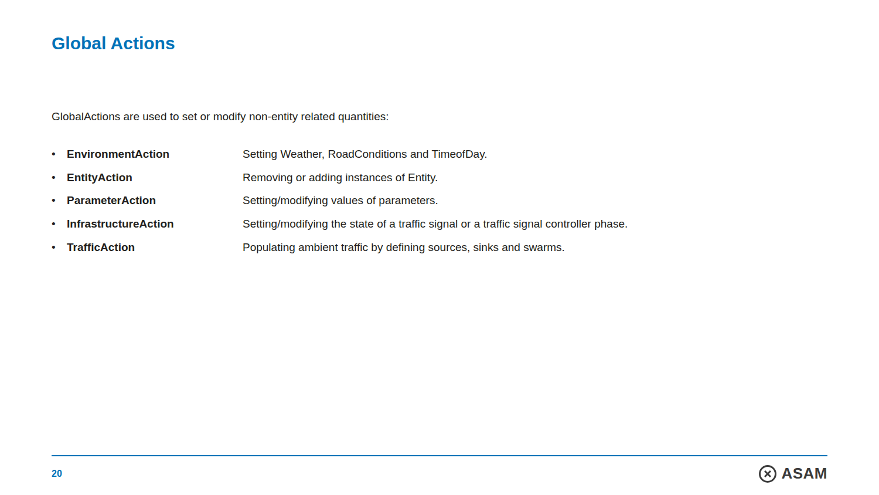Global Actions
GlobalActions are used to set or modify non-entity related quantities:
EnvironmentAction Setting Weather, RoadConditions and TimeofDay.
EntityAction Removing or adding instances of Entity.
ParameterAction Setting/modifying values of parameters.
InfrastructureAction Setting/modifying the state of a traffic signal or a traffic signal controller phase.
TrafficAction Populating ambient traffic by defining sources, sinks and swarms.
20 ASAM